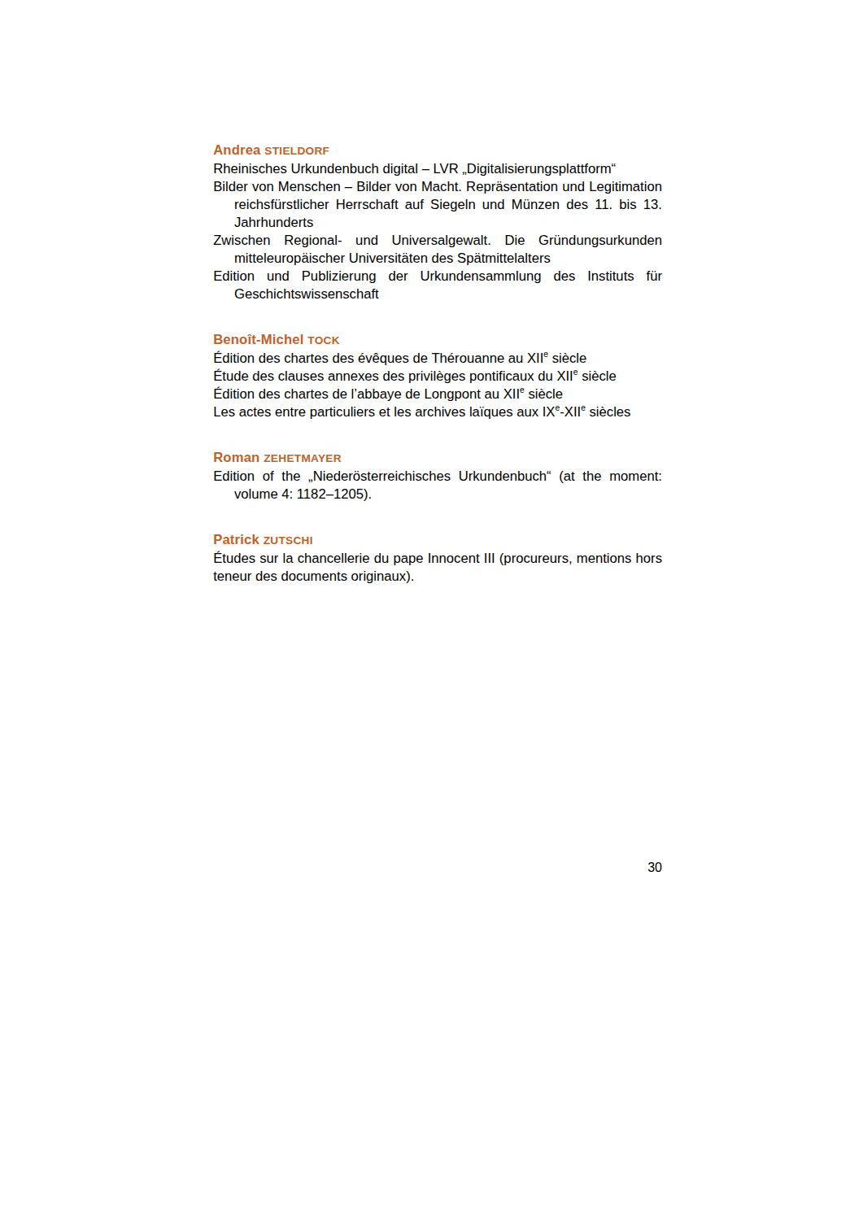Andrea STIELDORF
Rheinisches Urkundenbuch digital – LVR „Digitalisierungsplattform“
Bilder von Menschen – Bilder von Macht. Repräsentation und Legitimation reichsfürstlicher Herrschaft auf Siegeln und Münzen des 11. bis 13. Jahrhunderts
Zwischen Regional- und Universalgewalt. Die Gründungsurkunden mitteleuropäischer Universitäten des Spätmittelalters
Edition und Publizierung der Urkundensammlung des Instituts für Geschichtswissenschaft
Benoît-Michel TOCK
Édition des chartes des évêques de Thérouanne au XIIe siècle
Étude des clauses annexes des privilèges pontificaux du XIIe siècle
Édition des chartes de l’abbaye de Longpont au XIIe siècle
Les actes entre particuliers et les archives laïques aux IXe-XIIe siècles
Roman ZEHETMAYER
Edition of the „Niederösterreichisches Urkundenbuch“ (at the moment: volume 4: 1182–1205).
Patrick ZUTSCHI
Études sur la chancellerie du pape Innocent III (procureurs, mentions hors teneur des documents originaux).
30